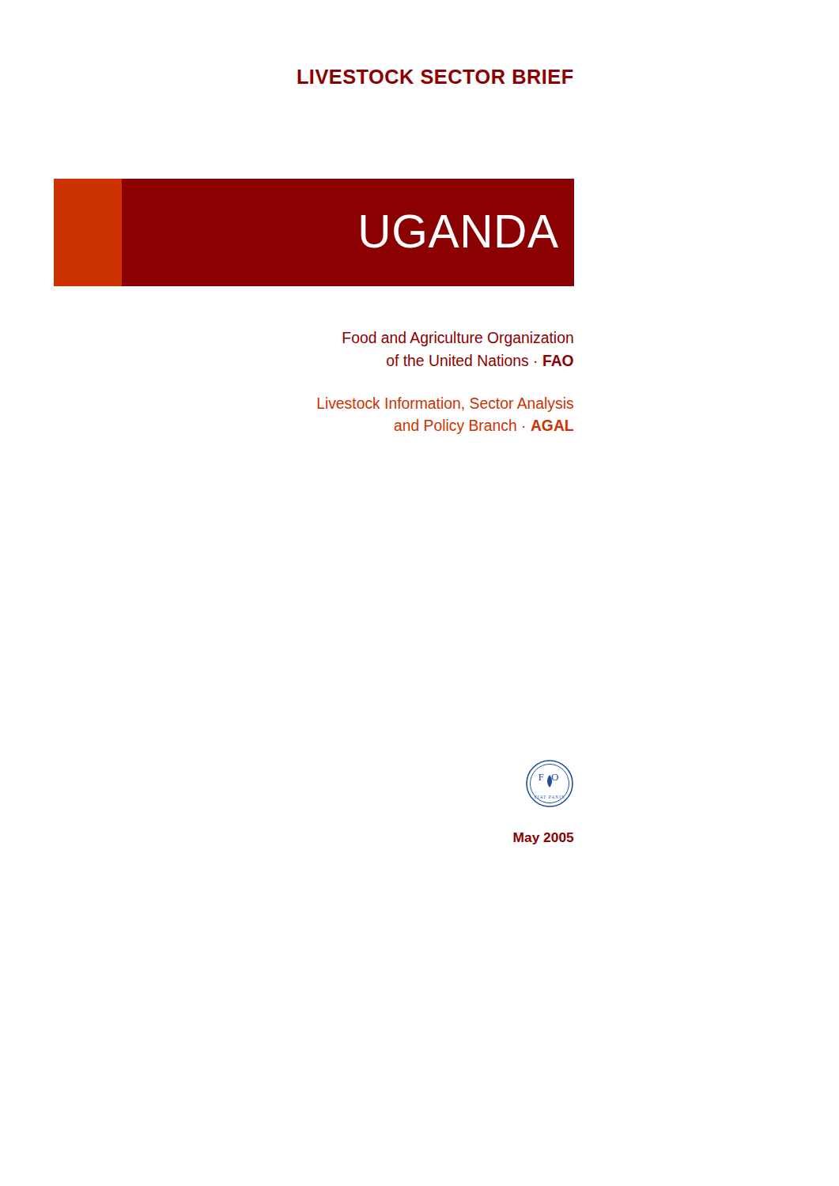LIVESTOCK SECTOR BRIEF
UGANDA
Food and Agriculture Organization
of the United Nations · FAO
Livestock Information, Sector Analysis
and Policy Branch · AGAL
F O FIAT PANIS
May 2005